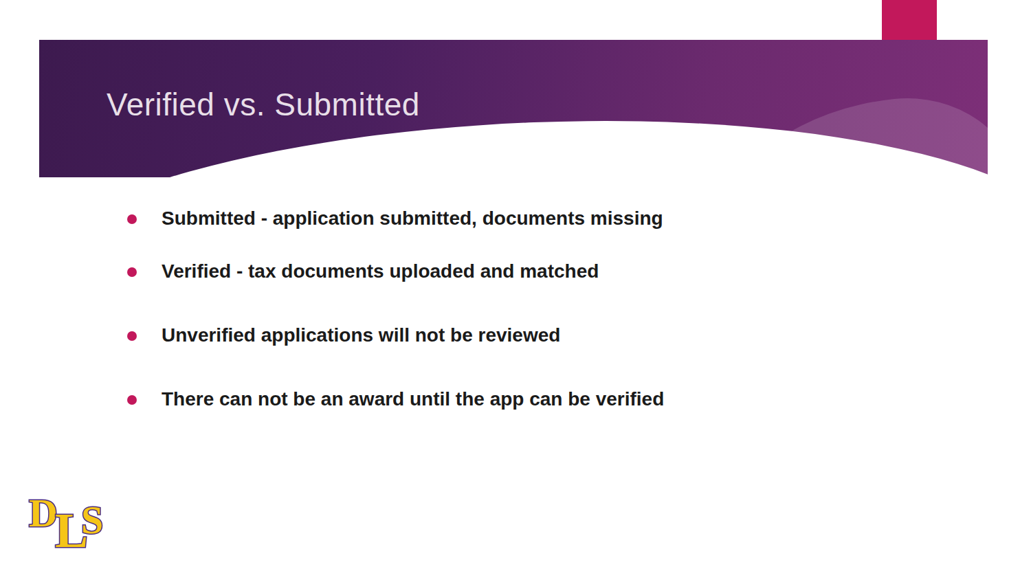Verified vs. Submitted
Submitted - application submitted, documents missing
Verified - tax documents uploaded and matched
Unverified applications will not be reviewed
There can not be an award until the app can be verified
D S L